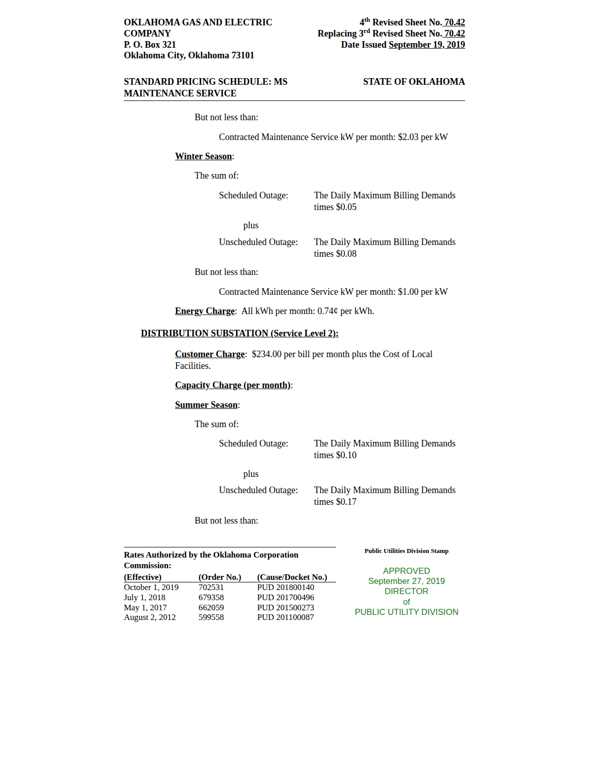OKLAHOMA GAS AND ELECTRIC COMPANY
P. O. Box 321
Oklahoma City, Oklahoma 73101
4th Revised Sheet No. 70.42
Replacing 3rd Revised Sheet No. 70.42
Date Issued September 19, 2019
STANDARD PRICING SCHEDULE: MS
STATE OF OKLAHOMA
MAINTENANCE SERVICE
But not less than:
Contracted Maintenance Service kW per month: $2.03 per kW
Winter Season:
The sum of:
Scheduled Outage:
The Daily Maximum Billing Demands times $0.05
plus
Unscheduled Outage:
The Daily Maximum Billing Demands times $0.08
But not less than:
Contracted Maintenance Service kW per month: $1.00 per kW
Energy Charge: All kWh per month: 0.74¢ per kWh.
DISTRIBUTION SUBSTATION (Service Level 2):
Customer Charge: $234.00 per bill per month plus the Cost of Local Facilities.
Capacity Charge (per month):
Summer Season:
The sum of:
Scheduled Outage:
The Daily Maximum Billing Demands times $0.10
plus
Unscheduled Outage:
The Daily Maximum Billing Demands times $0.17
But not less than:
Rates Authorized by the Oklahoma Corporation Commission:
| (Effective) | (Order No.) | (Cause/Docket No.) |
| --- | --- | --- |
| October 1, 2019 | 702531 | PUD 201800140 |
| July 1, 2018 | 679358 | PUD 201700496 |
| May 1, 2017 | 662059 | PUD 201500273 |
| August 2, 2012 | 599558 | PUD 201100087 |
Public Utilities Division Stamp
APPROVED
September 27, 2019
DIRECTOR
of
PUBLIC UTILITY DIVISION